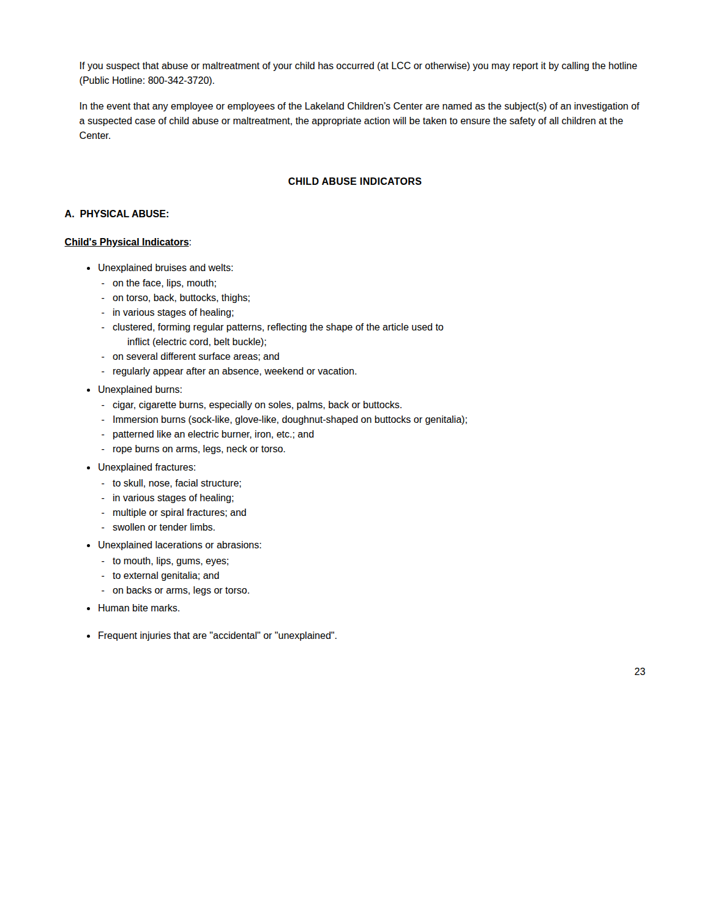If you suspect that abuse or maltreatment of your child has occurred (at LCC or otherwise) you may report it by calling the hotline (Public Hotline: 800-342-3720).
In the event that any employee or employees of the Lakeland Children’s Center are named as the subject(s) of an investigation of a suspected case of child abuse or maltreatment, the appropriate action will be taken to ensure the safety of all children at the Center.
CHILD ABUSE INDICATORS
A. PHYSICAL ABUSE:
Child's Physical Indicators
:
Unexplained bruises and welts:
on the face, lips, mouth;
on torso, back, buttocks, thighs;
in various stages of healing;
clustered, forming regular patterns, reflecting the shape of the article used to inflict (electric cord, belt buckle);
on several different surface areas; and
regularly appear after an absence, weekend or vacation.
Unexplained burns:
cigar, cigarette burns, especially on soles, palms, back or buttocks.
Immersion burns (sock-like, glove-like, doughnut-shaped on buttocks or genitalia);
patterned like an electric burner, iron, etc.; and
rope burns on arms, legs, neck or torso.
Unexplained fractures:
to skull, nose, facial structure;
in various stages of healing;
multiple or spiral fractures; and
swollen or tender limbs.
Unexplained lacerations or abrasions:
to mouth, lips, gums, eyes;
to external genitalia; and
on backs or arms, legs or torso.
Human bite marks.
Frequent injuries that are "accidental" or "unexplained".
23